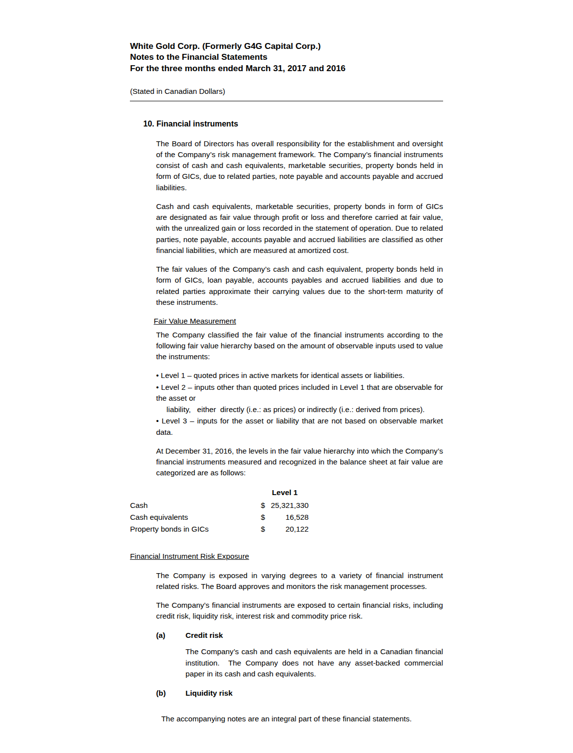White Gold Corp. (Formerly G4G Capital Corp.)
Notes to the Financial Statements
For the three months ended March 31, 2017 and 2016
(Stated in Canadian Dollars)
10. Financial instruments
The Board of Directors has overall responsibility for the establishment and oversight of the Company’s risk management framework. The Company’s financial instruments consist of cash and cash equivalents, marketable securities, property bonds held in form of GICs, due to related parties, note payable and accounts payable and accrued liabilities.
Cash and cash equivalents, marketable securities, property bonds in form of GICs are designated as fair value through profit or loss and therefore carried at fair value, with the unrealized gain or loss recorded in the statement of operation. Due to related parties, note payable, accounts payable and accrued liabilities are classified as other financial liabilities, which are measured at amortized cost.
The fair values of the Company’s cash and cash equivalent, property bonds held in form of GICs, loan payable, accounts payables and accrued liabilities and due to related parties approximate their carrying values due to the short-term maturity of these instruments.
Fair Value Measurement
The Company classified the fair value of the financial instruments according to the following fair value hierarchy based on the amount of observable inputs used to value the instruments:
• Level 1 – quoted prices in active markets for identical assets or liabilities.
• Level 2 – inputs other than quoted prices included in Level 1 that are observable for the asset orliability, either directly (i.e.: as prices) or indirectly (i.e.: derived from prices).
• Level 3 – inputs for the asset or liability that are not based on observable market data.
At December 31, 2016, the levels in the fair value hierarchy into which the Company’s financial instruments measured and recognized in the balance sheet at fair value are categorized are as follows:
| | Level 1 |
| Cash | $ | 25,321,330 |
| Cash equivalents | $ | 16,528 |
| Property bonds in GICs | $ | 20,122 |
Financial Instrument Risk Exposure
The Company is exposed in varying degrees to a variety of financial instrument related risks. The Board approves and monitors the risk management processes.
The Company’s financial instruments are exposed to certain financial risks, including credit risk, liquidity risk, interest risk and commodity price risk.
(a) Credit risk
The Company’s cash and cash equivalents are held in a Canadian financial institution. The Company does not have any asset-backed commercial paper in its cash and cash equivalents.
(b) Liquidity risk
The accompanying notes are an integral part of these financial statements.